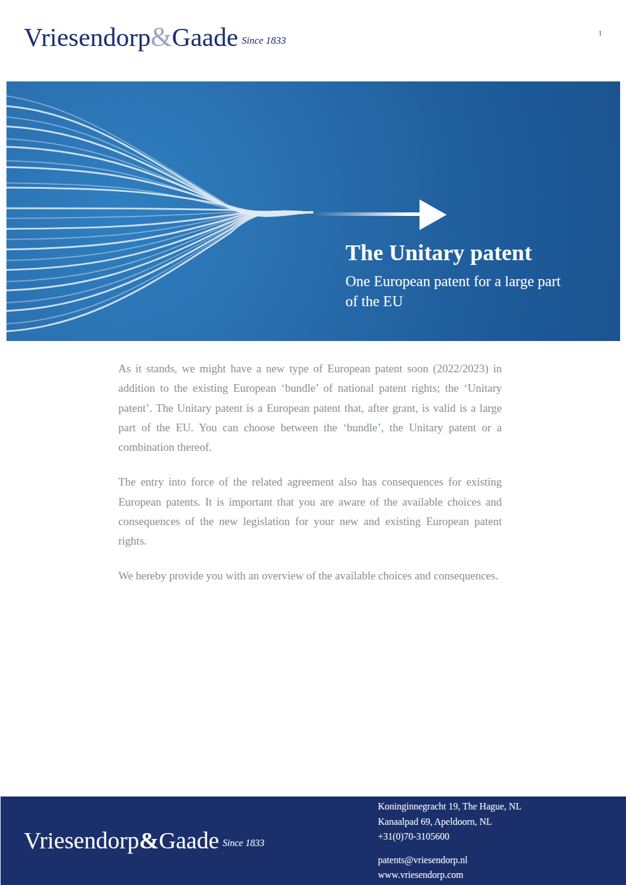Vriesendorp&Gaade Since 1833
1
The Unitary patent
One European patent for a large part of the EU
As it stands, we might have a new type of European patent soon (2022/2023) in addition to the existing European ‘bundle’ of national patent rights; the ‘Unitary patent’. The Unitary patent is a European patent that, after grant, is valid is a large part of the EU. You can choose between the ‘bundle’, the Unitary patent or a combination thereof.
The entry into force of the related agreement also has consequences for existing European patents. It is important that you are aware of the available choices and consequences of the new legislation for your new and existing European patent rights.
We hereby provide you with an overview of the available choices and consequences.
Vriesendorp&GaadeSince 1833
Koninginnegracht 19, The Hague, NL
Kanaalpad 69, Apeldoorn, NL
+31(0)70-3105600
patents@vriesendorp.nl
www.vriesendorp.com